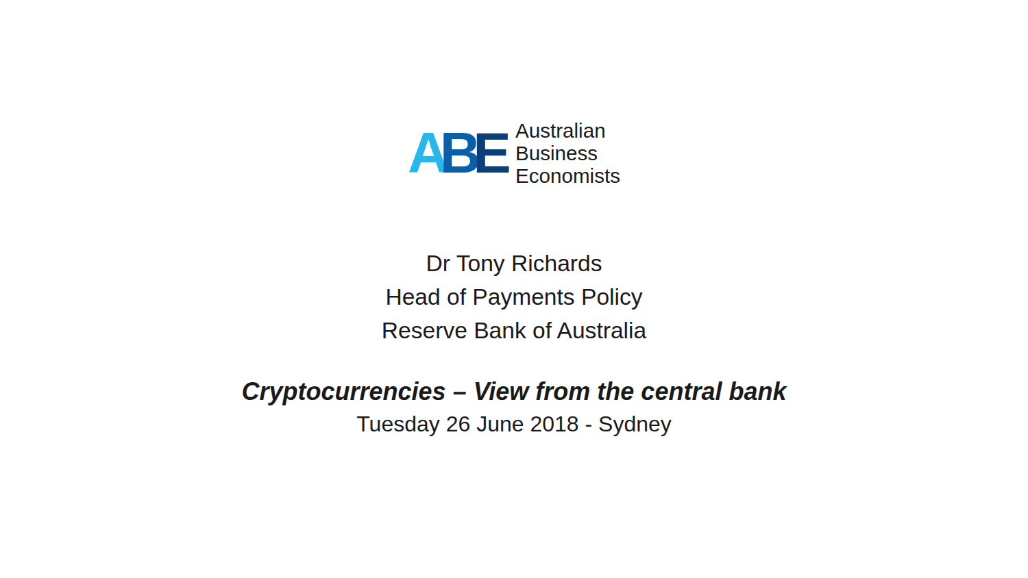ABE Australian
Business
Economists
Dr Tony Richards
Head of Payments Policy
Reserve Bank of Australia
Cryptocurrencies – View from the central bank
Tuesday 26 June 2018 - Sydney